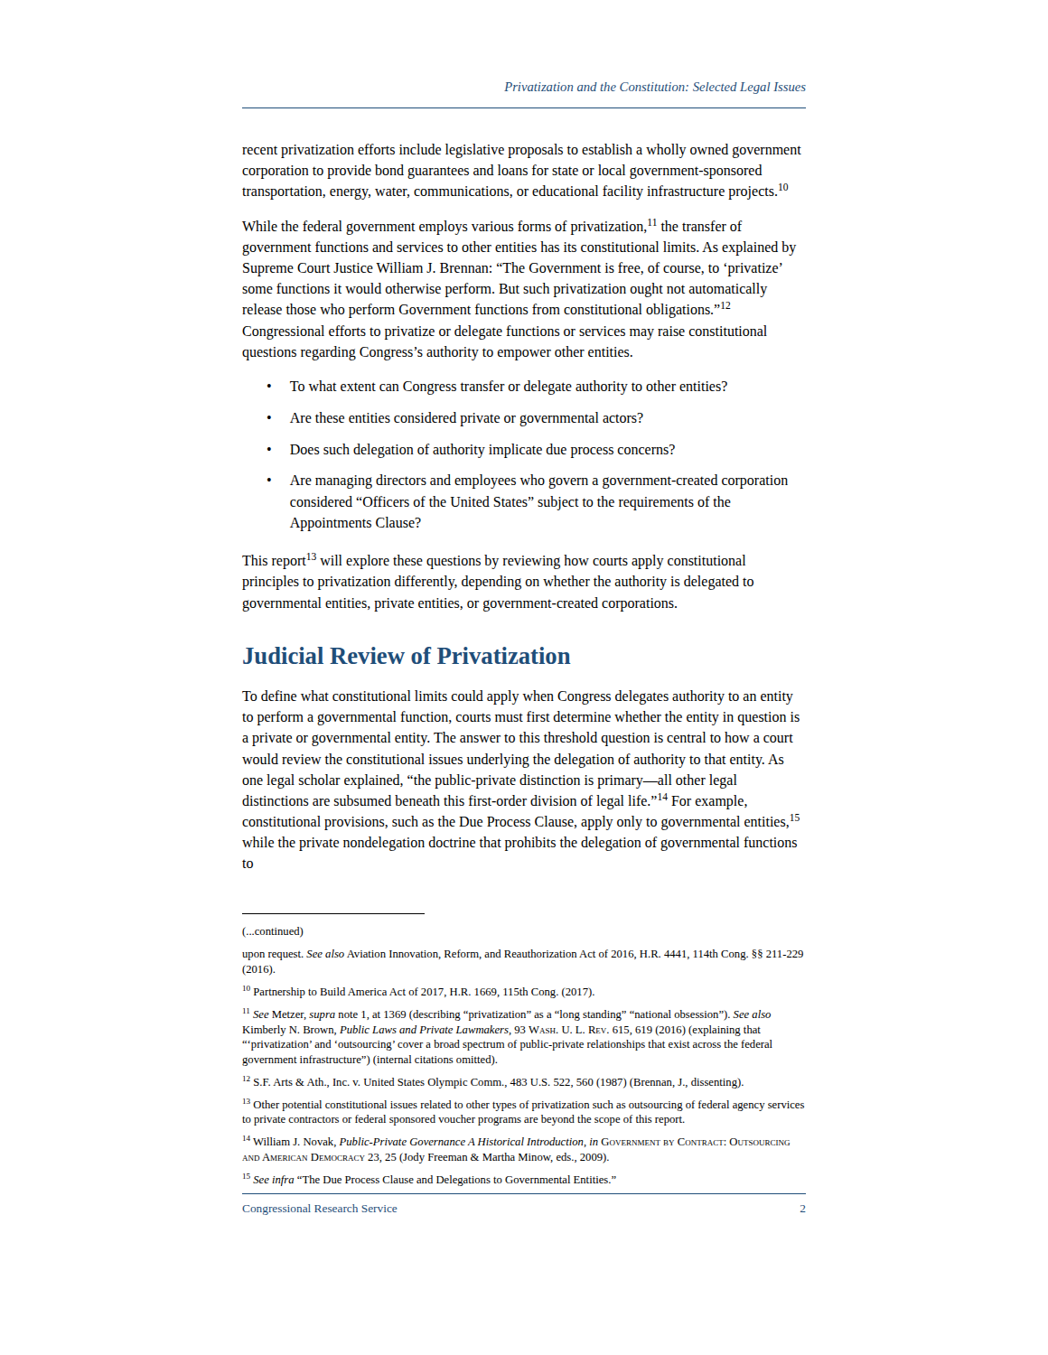Privatization and the Constitution: Selected Legal Issues
recent privatization efforts include legislative proposals to establish a wholly owned government corporation to provide bond guarantees and loans for state or local government-sponsored transportation, energy, water, communications, or educational facility infrastructure projects.10
While the federal government employs various forms of privatization,11 the transfer of government functions and services to other entities has its constitutional limits. As explained by Supreme Court Justice William J. Brennan: “The Government is free, of course, to ‘privatize’ some functions it would otherwise perform. But such privatization ought not automatically release those who perform Government functions from constitutional obligations.”12 Congressional efforts to privatize or delegate functions or services may raise constitutional questions regarding Congress’s authority to empower other entities.
To what extent can Congress transfer or delegate authority to other entities?
Are these entities considered private or governmental actors?
Does such delegation of authority implicate due process concerns?
Are managing directors and employees who govern a government-created corporation considered “Officers of the United States” subject to the requirements of the Appointments Clause?
This report13 will explore these questions by reviewing how courts apply constitutional principles to privatization differently, depending on whether the authority is delegated to governmental entities, private entities, or government-created corporations.
Judicial Review of Privatization
To define what constitutional limits could apply when Congress delegates authority to an entity to perform a governmental function, courts must first determine whether the entity in question is a private or governmental entity. The answer to this threshold question is central to how a court would review the constitutional issues underlying the delegation of authority to that entity. As one legal scholar explained, “the public-private distinction is primary—all other legal distinctions are subsumed beneath this first-order division of legal life.”14 For example, constitutional provisions, such as the Due Process Clause, apply only to governmental entities,15 while the private nondelegation doctrine that prohibits the delegation of governmental functions to
(...continued)
upon request. See also Aviation Innovation, Reform, and Reauthorization Act of 2016, H.R. 4441, 114th Cong. §§ 211-229 (2016).
10 Partnership to Build America Act of 2017, H.R. 1669, 115th Cong. (2017).
11 See Metzer, supra note 1, at 1369 (describing “privatization” as a “long standing” “national obsession”). See also Kimberly N. Brown, Public Laws and Private Lawmakers, 93 Wash. U. L. Rev. 615, 619 (2016) (explaining that “‘privatization’ and ‘outsourcing’ cover a broad spectrum of public-private relationships that exist across the federal government infrastructure”) (internal citations omitted).
12 S.F. Arts & Ath., Inc. v. United States Olympic Comm., 483 U.S. 522, 560 (1987) (Brennan, J., dissenting).
13 Other potential constitutional issues related to other types of privatization such as outsourcing of federal agency services to private contractors or federal sponsored voucher programs are beyond the scope of this report.
14 William J. Novak, Public-Private Governance A Historical Introduction, in Government by Contract: Outsourcing and American Democracy 23, 25 (Jody Freeman & Martha Minow, eds., 2009).
15 See infra “The Due Process Clause and Delegations to Governmental Entities.”
Congressional Research Service
2